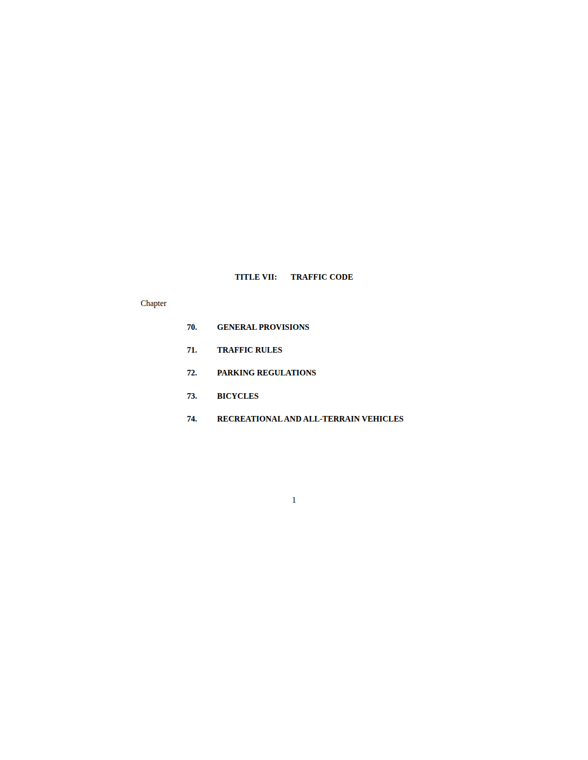TITLE VII: TRAFFIC CODE
Chapter
70. GENERAL PROVISIONS
71. TRAFFIC RULES
72. PARKING REGULATIONS
73. BICYCLES
74. RECREATIONAL AND ALL-TERRAIN VEHICLES
1